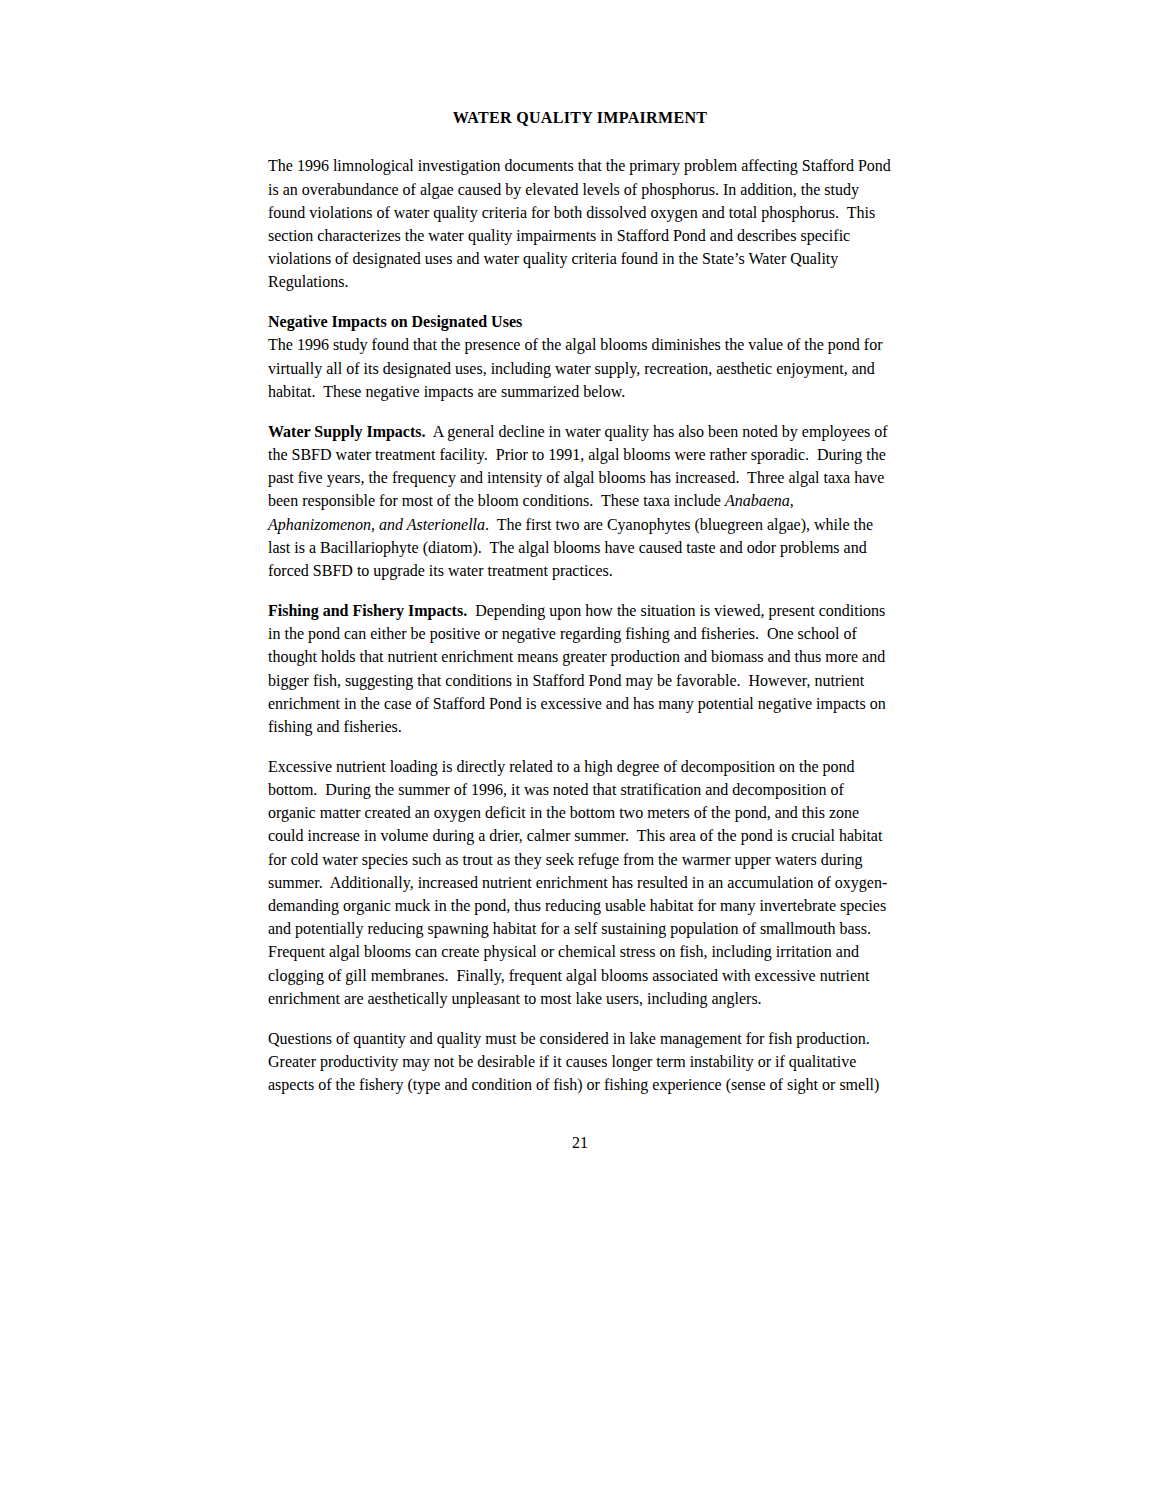WATER QUALITY IMPAIRMENT
The 1996 limnological investigation documents that the primary problem affecting Stafford Pond is an overabundance of algae caused by elevated levels of phosphorus. In addition, the study found violations of water quality criteria for both dissolved oxygen and total phosphorus. This section characterizes the water quality impairments in Stafford Pond and describes specific violations of designated uses and water quality criteria found in the State’s Water Quality Regulations.
Negative Impacts on Designated Uses
The 1996 study found that the presence of the algal blooms diminishes the value of the pond for virtually all of its designated uses, including water supply, recreation, aesthetic enjoyment, and habitat. These negative impacts are summarized below.
Water Supply Impacts. A general decline in water quality has also been noted by employees of the SBFD water treatment facility. Prior to 1991, algal blooms were rather sporadic. During the past five years, the frequency and intensity of algal blooms has increased. Three algal taxa have been responsible for most of the bloom conditions. These taxa include Anabaena, Aphanizomenon, and Asterionella. The first two are Cyanophytes (bluegreen algae), while the last is a Bacillariophyte (diatom). The algal blooms have caused taste and odor problems and forced SBFD to upgrade its water treatment practices.
Fishing and Fishery Impacts. Depending upon how the situation is viewed, present conditions in the pond can either be positive or negative regarding fishing and fisheries. One school of thought holds that nutrient enrichment means greater production and biomass and thus more and bigger fish, suggesting that conditions in Stafford Pond may be favorable. However, nutrient enrichment in the case of Stafford Pond is excessive and has many potential negative impacts on fishing and fisheries.
Excessive nutrient loading is directly related to a high degree of decomposition on the pond bottom. During the summer of 1996, it was noted that stratification and decomposition of organic matter created an oxygen deficit in the bottom two meters of the pond, and this zone could increase in volume during a drier, calmer summer. This area of the pond is crucial habitat for cold water species such as trout as they seek refuge from the warmer upper waters during summer. Additionally, increased nutrient enrichment has resulted in an accumulation of oxygen-demanding organic muck in the pond, thus reducing usable habitat for many invertebrate species and potentially reducing spawning habitat for a self sustaining population of smallmouth bass. Frequent algal blooms can create physical or chemical stress on fish, including irritation and clogging of gill membranes. Finally, frequent algal blooms associated with excessive nutrient enrichment are aesthetically unpleasant to most lake users, including anglers.
Questions of quantity and quality must be considered in lake management for fish production. Greater productivity may not be desirable if it causes longer term instability or if qualitative aspects of the fishery (type and condition of fish) or fishing experience (sense of sight or smell)
21